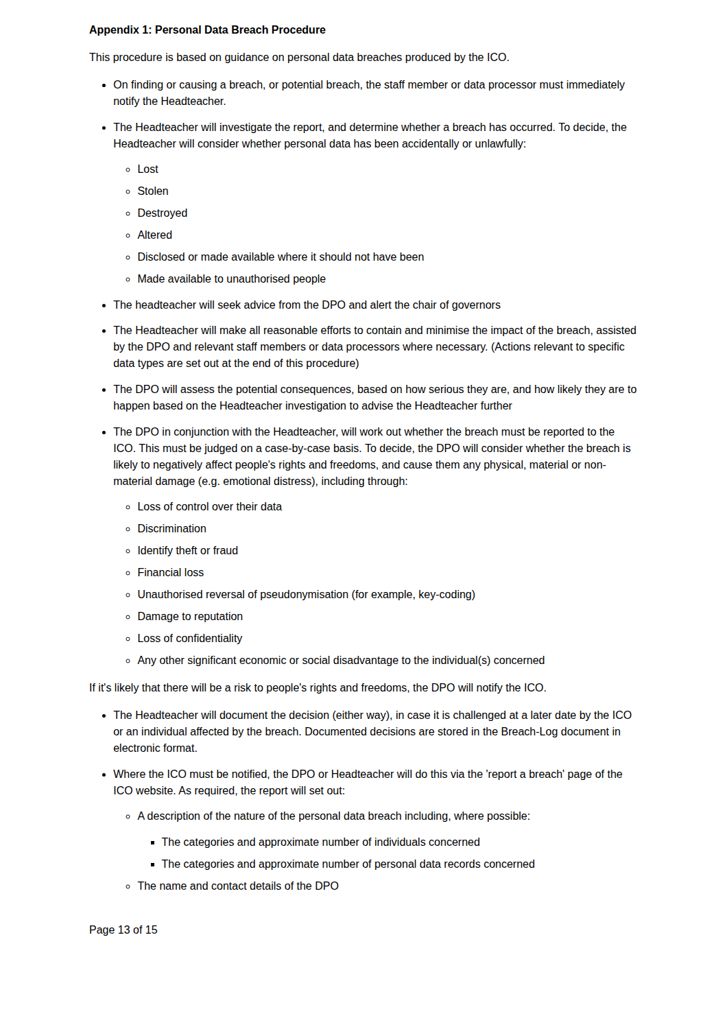Appendix 1: Personal Data Breach Procedure
This procedure is based on guidance on personal data breaches produced by the ICO.
On finding or causing a breach, or potential breach, the staff member or data processor must immediately notify the Headteacher.
The Headteacher will investigate the report, and determine whether a breach has occurred. To decide, the Headteacher will consider whether personal data has been accidentally or unlawfully:
Lost
Stolen
Destroyed
Altered
Disclosed or made available where it should not have been
Made available to unauthorised people
The headteacher will seek advice from the DPO and alert the chair of governors
The Headteacher will make all reasonable efforts to contain and minimise the impact of the breach, assisted by the DPO and relevant staff members or data processors where necessary. (Actions relevant to specific data types are set out at the end of this procedure)
The DPO will assess the potential consequences, based on how serious they are, and how likely they are to happen based on the Headteacher investigation to advise the Headteacher further
The DPO in conjunction with the Headteacher, will work out whether the breach must be reported to the ICO. This must be judged on a case-by-case basis. To decide, the DPO will consider whether the breach is likely to negatively affect people's rights and freedoms, and cause them any physical, material or non-material damage (e.g. emotional distress), including through:
Loss of control over their data
Discrimination
Identify theft or fraud
Financial loss
Unauthorised reversal of pseudonymisation (for example, key-coding)
Damage to reputation
Loss of confidentiality
Any other significant economic or social disadvantage to the individual(s) concerned
If it's likely that there will be a risk to people's rights and freedoms, the DPO will notify the ICO.
The Headteacher will document the decision (either way), in case it is challenged at a later date by the ICO or an individual affected by the breach. Documented decisions are stored in the Breach-Log document in electronic format.
Where the ICO must be notified, the DPO or Headteacher will do this via the 'report a breach' page of the ICO website. As required, the report will set out:
A description of the nature of the personal data breach including, where possible:
The categories and approximate number of individuals concerned
The categories and approximate number of personal data records concerned
The name and contact details of the DPO
Page 13 of 15